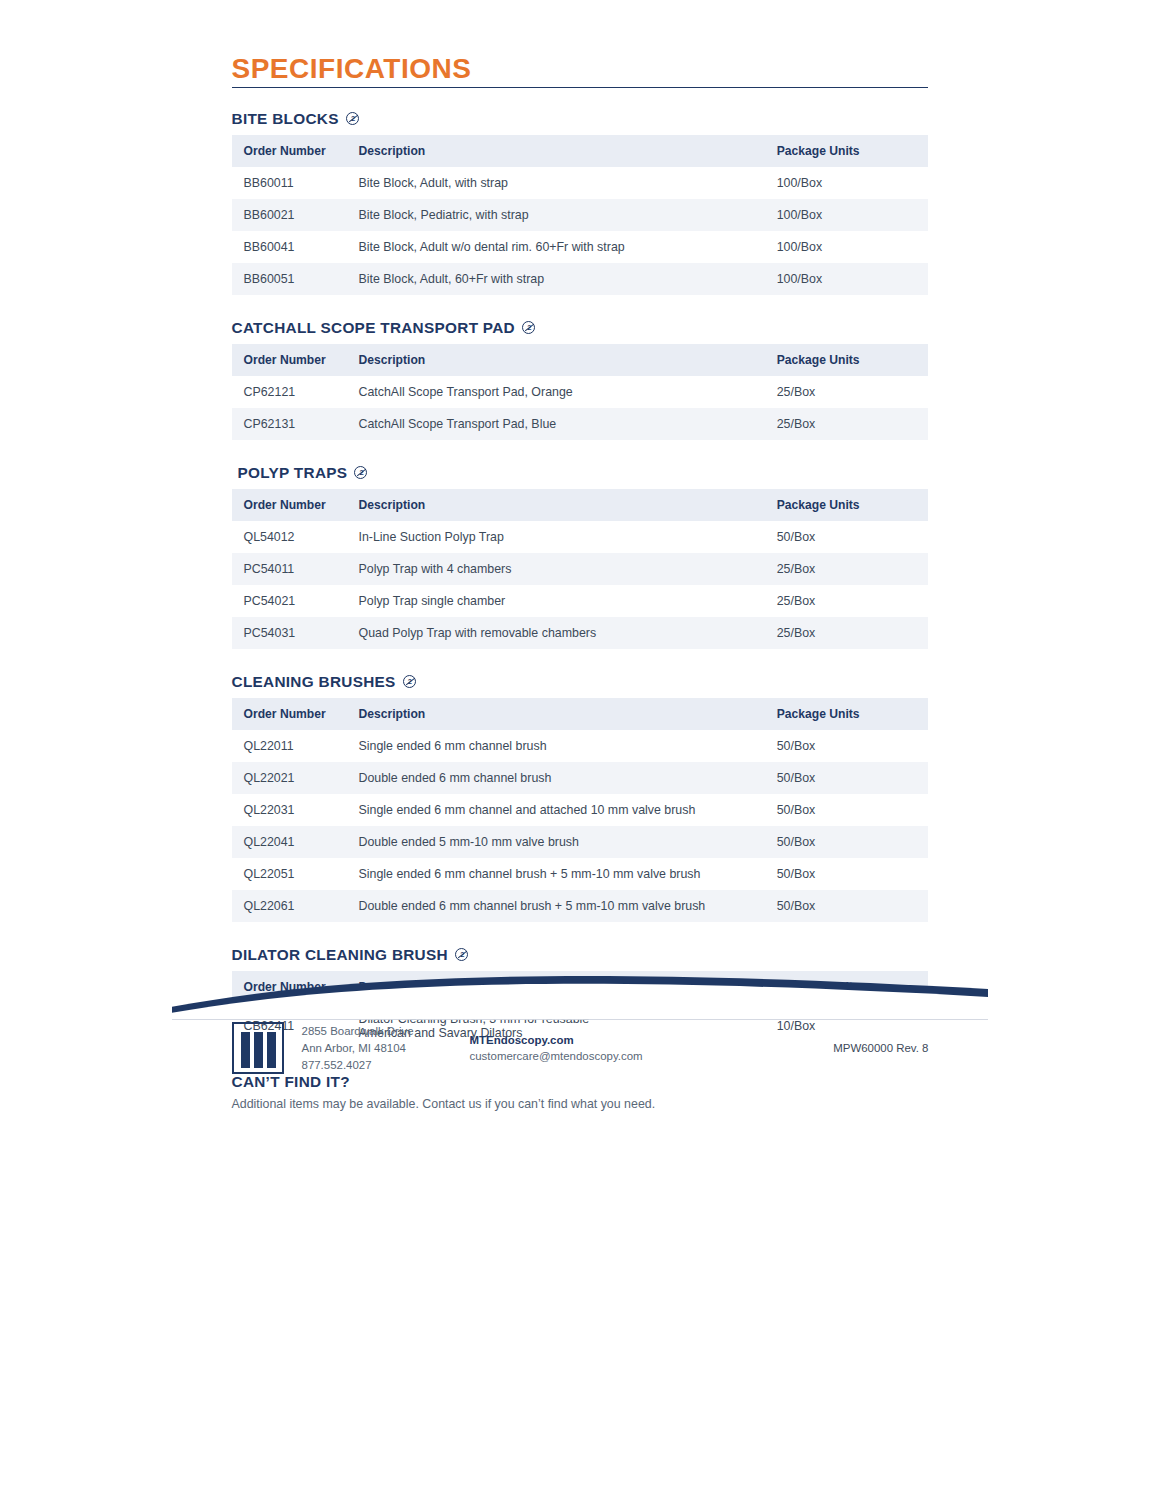Specifications
Bite Blocks
| Order Number | Description | Package Units |
| --- | --- | --- |
| BB60011 | Bite Block, Adult, with strap | 100/Box |
| BB60021 | Bite Block, Pediatric, with strap | 100/Box |
| BB60041 | Bite Block, Adult w/o dental rim. 60+Fr with strap | 100/Box |
| BB60051 | Bite Block, Adult, 60+Fr with strap | 100/Box |
CatchAll Scope Transport Pad
| Order Number | Description | Package Units |
| --- | --- | --- |
| CP62121 | CatchAll Scope Transport Pad, Orange | 25/Box |
| CP62131 | CatchAll Scope Transport Pad, Blue | 25/Box |
Polyp Traps
| Order Number | Description | Package Units |
| --- | --- | --- |
| QL54012 | In-Line Suction Polyp Trap | 50/Box |
| PC54011 | Polyp Trap with 4 chambers | 25/Box |
| PC54021 | Polyp Trap single chamber | 25/Box |
| PC54031 | Quad Polyp Trap with removable chambers | 25/Box |
Cleaning Brushes
| Order Number | Description | Package Units |
| --- | --- | --- |
| QL22011 | Single ended 6 mm channel brush | 50/Box |
| QL22021 | Double ended 6 mm channel brush | 50/Box |
| QL22031 | Single ended 6 mm channel and attached 10 mm valve brush | 50/Box |
| QL22041 | Double ended 5 mm-10 mm valve brush | 50/Box |
| QL22051 | Single ended 6 mm channel brush + 5 mm-10 mm valve brush | 50/Box |
| QL22061 | Double ended 6 mm channel brush + 5 mm-10 mm valve brush | 50/Box |
Dilator Cleaning Brush
| Order Number | Description | Package Units |
| --- | --- | --- |
| CB62411 | Dilator Cleaning Brush, 3 mm for reusable American and Savary Dilators | 10/Box |
Can’t Find It?
Additional items may be available. Contact us if you can’t find what you need.
2855 Boardwalk Drive
Ann Arbor, MI 48104
877.552.4027
MTEndoscopy.com
customercare@mtendoscopy.com
MPW60000 Rev. 8